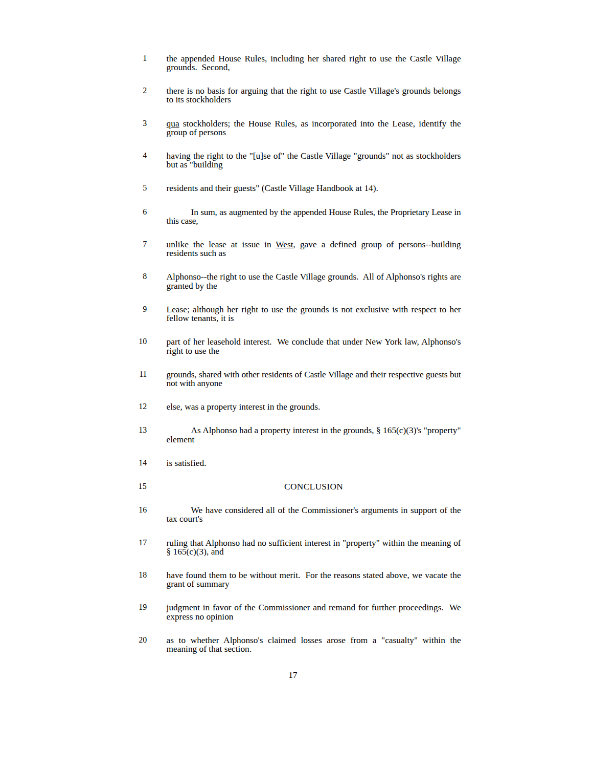the appended House Rules, including her shared right to use the Castle Village grounds. Second,
there is no basis for arguing that the right to use Castle Village's grounds belongs to its stockholders
qua stockholders; the House Rules, as incorporated into the Lease, identify the group of persons
having the right to the "[u]se of" the Castle Village "grounds" not as stockholders but as "building
residents and their guests" (Castle Village Handbook at 14).
In sum, as augmented by the appended House Rules, the Proprietary Lease in this case,
unlike the lease at issue in West, gave a defined group of persons--building residents such as
Alphonso--the right to use the Castle Village grounds. All of Alphonso's rights are granted by the
Lease; although her right to use the grounds is not exclusive with respect to her fellow tenants, it is
part of her leasehold interest. We conclude that under New York law, Alphonso's right to use the
grounds, shared with other residents of Castle Village and their respective guests but not with anyone
else, was a property interest in the grounds.
As Alphonso had a property interest in the grounds, § 165(c)(3)'s "property" element
is satisfied.
CONCLUSION
We have considered all of the Commissioner's arguments in support of the tax court's
ruling that Alphonso had no sufficient interest in "property" within the meaning of § 165(c)(3), and
have found them to be without merit. For the reasons stated above, we vacate the grant of summary
judgment in favor of the Commissioner and remand for further proceedings. We express no opinion
as to whether Alphonso's claimed losses arose from a "casualty" within the meaning of that section.
17